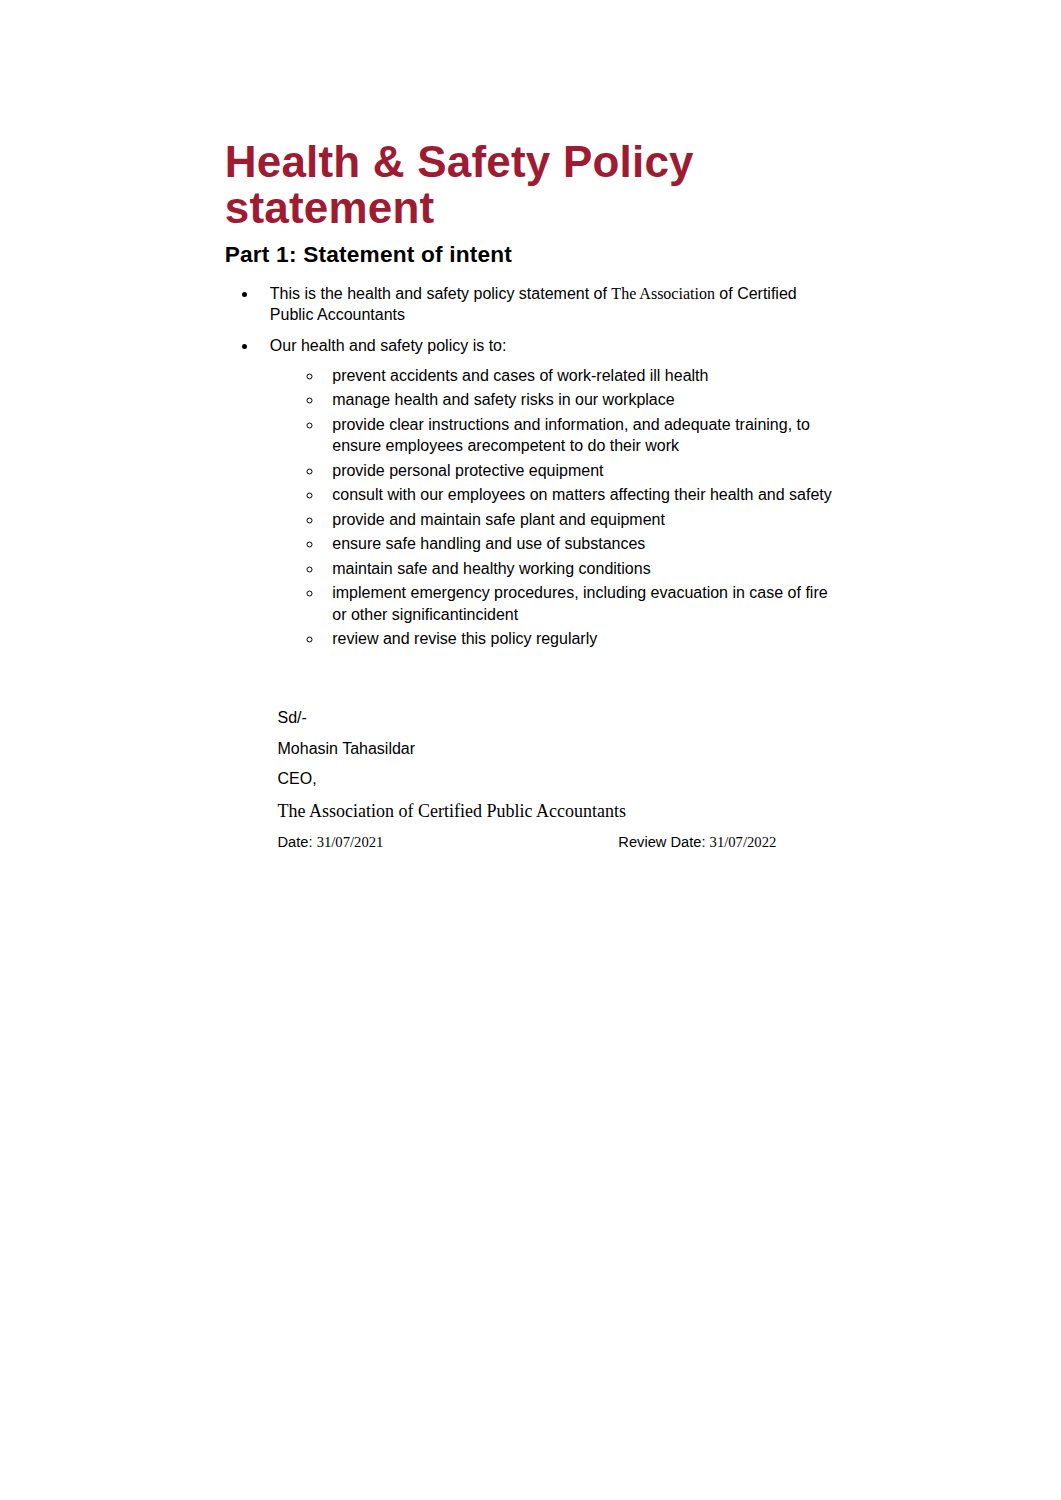Health & Safety Policy statement
Part 1: Statement of intent
This is the health and safety policy statement of The Association of Certified Public Accountants
Our health and safety policy is to:
prevent accidents and cases of work-related ill health
manage health and safety risks in our workplace
provide clear instructions and information, and adequate training, to ensure employees arecompetent to do their work
provide personal protective equipment
consult with our employees on matters affecting their health and safety
provide and maintain safe plant and equipment
ensure safe handling and use of substances
maintain safe and healthy working conditions
implement emergency procedures, including evacuation in case of fire or other significantincident
review and revise this policy regularly
Sd/-
Mohasin Tahasildar
CEO,
The Association of Certified Public Accountants
Date: 31/07/2021 Review Date: 31/07/2022